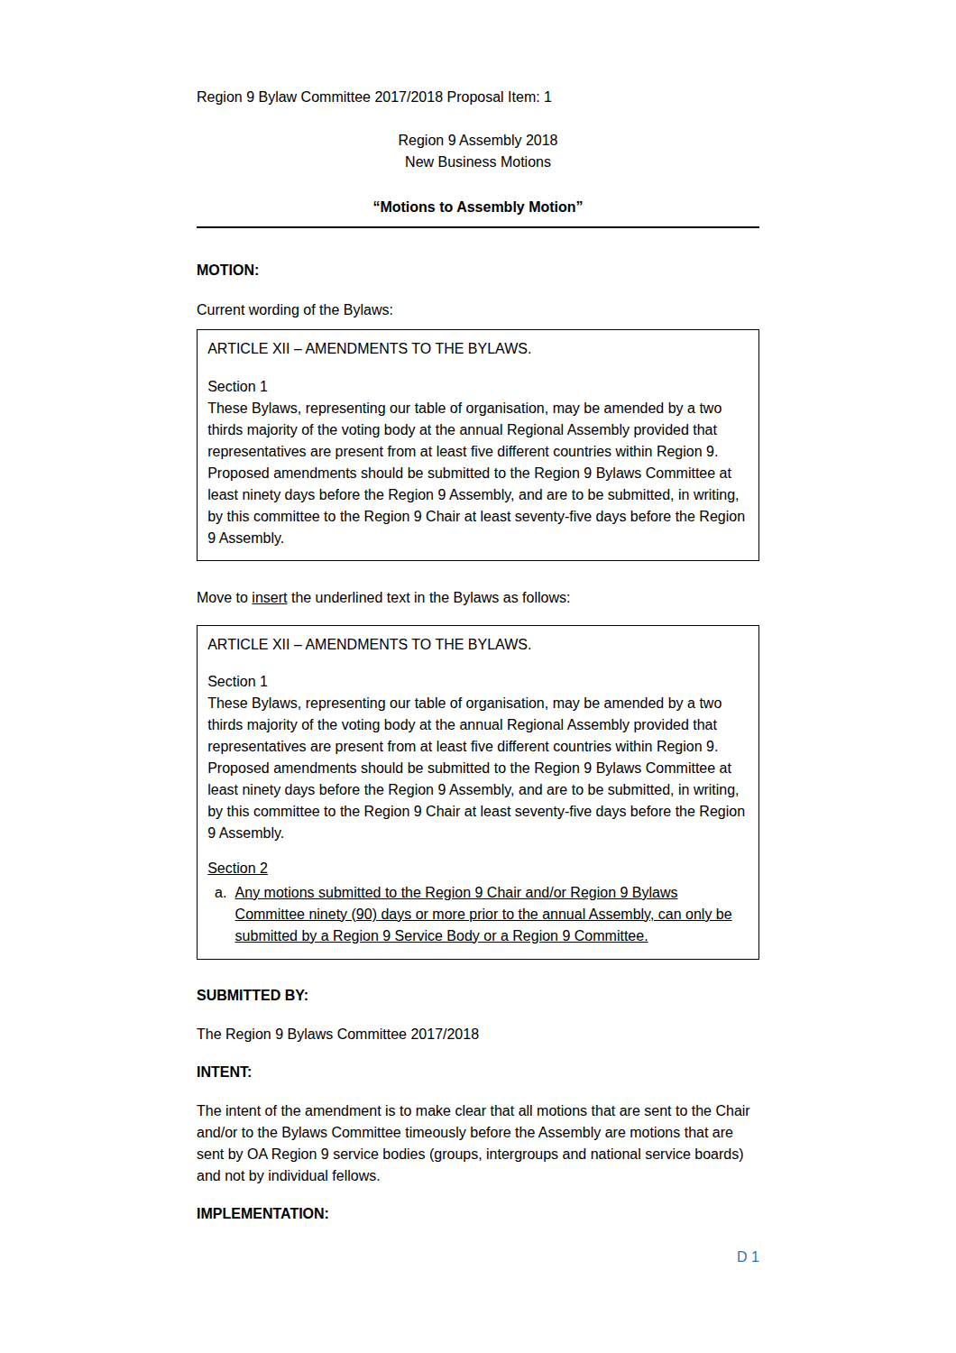Region 9 Bylaw Committee 2017/2018 Proposal Item: 1
Region 9 Assembly 2018
New Business Motions
“Motions to Assembly Motion”
MOTION:
Current wording of the Bylaws:
ARTICLE XII – AMENDMENTS TO THE BYLAWS.
Section 1
These Bylaws, representing our table of organisation, may be amended by a two thirds majority of the voting body at the annual Regional Assembly provided that representatives are present from at least five different countries within Region 9. Proposed amendments should be submitted to the Region 9 Bylaws Committee at least ninety days before the Region 9 Assembly, and are to be submitted, in writing, by this committee to the Region 9 Chair at least seventy-five days before the Region 9 Assembly.
Move to insert the underlined text in the Bylaws as follows:
ARTICLE XII – AMENDMENTS TO THE BYLAWS.
Section 1
These Bylaws, representing our table of organisation, may be amended by a two thirds majority of the voting body at the annual Regional Assembly provided that representatives are present from at least five different countries within Region 9. Proposed amendments should be submitted to the Region 9 Bylaws Committee at least ninety days before the Region 9 Assembly, and are to be submitted, in writing, by this committee to the Region 9 Chair at least seventy-five days before the Region 9 Assembly.
Section 2
Any motions submitted to the Region 9 Chair and/or Region 9 Bylaws Committee ninety (90) days or more prior to the annual Assembly, can only be submitted by a Region 9 Service Body or a Region 9 Committee.
SUBMITTED BY:
The Region 9 Bylaws Committee 2017/2018
INTENT:
The intent of the amendment is to make clear that all motions that are sent to the Chair and/or to the Bylaws Committee timeously before the Assembly are motions that are sent by OA Region 9 service bodies (groups, intergroups and national service boards) and not by individual fellows.
IMPLEMENTATION:
D 1